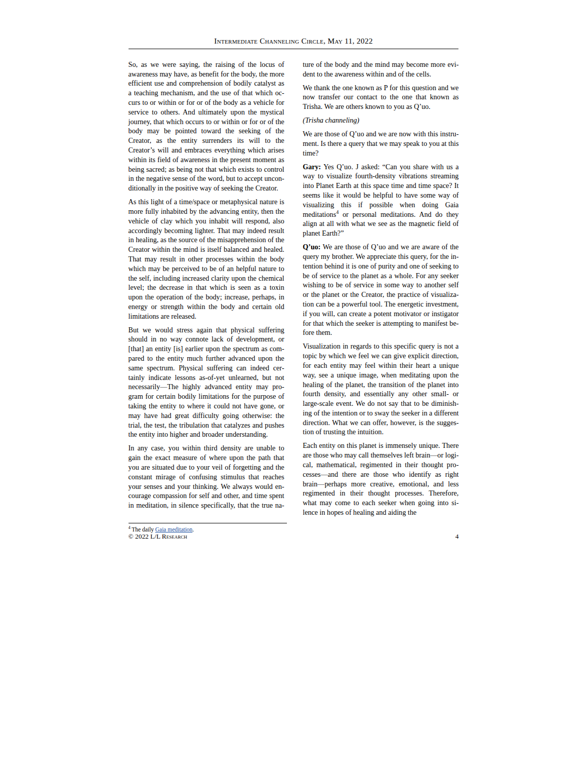Intermediate Channeling Circle, May 11, 2022
So, as we were saying, the raising of the locus of awareness may have, as benefit for the body, the more efficient use and comprehension of bodily catalyst as a teaching mechanism, and the use of that which occurs to or within or for or of the body as a vehicle for service to others. And ultimately upon the mystical journey, that which occurs to or within or for or of the body may be pointed toward the seeking of the Creator, as the entity surrenders its will to the Creator’s will and embraces everything which arises within its field of awareness in the present moment as being sacred; as being not that which exists to control in the negative sense of the word, but to accept unconditionally in the positive way of seeking the Creator.
As this light of a time/space or metaphysical nature is more fully inhabited by the advancing entity, then the vehicle of clay which you inhabit will respond, also accordingly becoming lighter. That may indeed result in healing, as the source of the misapprehension of the Creator within the mind is itself balanced and healed. That may result in other processes within the body which may be perceived to be of an helpful nature to the self, including increased clarity upon the chemical level; the decrease in that which is seen as a toxin upon the operation of the body; increase, perhaps, in energy or strength within the body and certain old limitations are released.
But we would stress again that physical suffering should in no way connote lack of development, or [that] an entity [is] earlier upon the spectrum as compared to the entity much further advanced upon the same spectrum. Physical suffering can indeed certainly indicate lessons as-of-yet unlearned, but not necessarily—The highly advanced entity may program for certain bodily limitations for the purpose of taking the entity to where it could not have gone, or may have had great difficulty going otherwise: the trial, the test, the tribulation that catalyzes and pushes the entity into higher and broader understanding.
In any case, you within third density are unable to gain the exact measure of where upon the path that you are situated due to your veil of forgetting and the constant mirage of confusing stimulus that reaches your senses and your thinking. We always would encourage compassion for self and other, and time spent in meditation, in silence specifically, that the true nature of the body and the mind may become more evident to the awareness within and of the cells.
We thank the one known as P for this question and we now transfer our contact to the one that known as Trisha. We are others known to you as Q’uo.
(Trisha channeling)
We are those of Q’uo and we are now with this instrument. Is there a query that we may speak to you at this time?
Gary: Yes Q’uo. J asked: “Can you share with us a way to visualize fourth-density vibrations streaming into Planet Earth at this space time and time space? It seems like it would be helpful to have some way of visualizing this if possible when doing Gaia meditations4 or personal meditations. And do they align at all with what we see as the magnetic field of planet Earth?”
Q’uo: We are those of Q’uo and we are aware of the query my brother. We appreciate this query, for the intention behind it is one of purity and one of seeking to be of service to the planet as a whole. For any seeker wishing to be of service in some way to another self or the planet or the Creator, the practice of visualization can be a powerful tool. The energetic investment, if you will, can create a potent motivator or instigator for that which the seeker is attempting to manifest before them.
Visualization in regards to this specific query is not a topic by which we feel we can give explicit direction, for each entity may feel within their heart a unique way, see a unique image, when meditating upon the healing of the planet, the transition of the planet into fourth density, and essentially any other small- or large-scale event. We do not say that to be diminishing of the intention or to sway the seeker in a different direction. What we can offer, however, is the suggestion of trusting the intuition.
Each entity on this planet is immensely unique. There are those who may call themselves left brain—or logical, mathematical, regimented in their thought processes—and there are those who identify as right brain—perhaps more creative, emotional, and less regimented in their thought processes. Therefore, what may come to each seeker when going into silence in hopes of healing and aiding the
4 The daily Gaia meditation.
© 2022 L/L Research 4